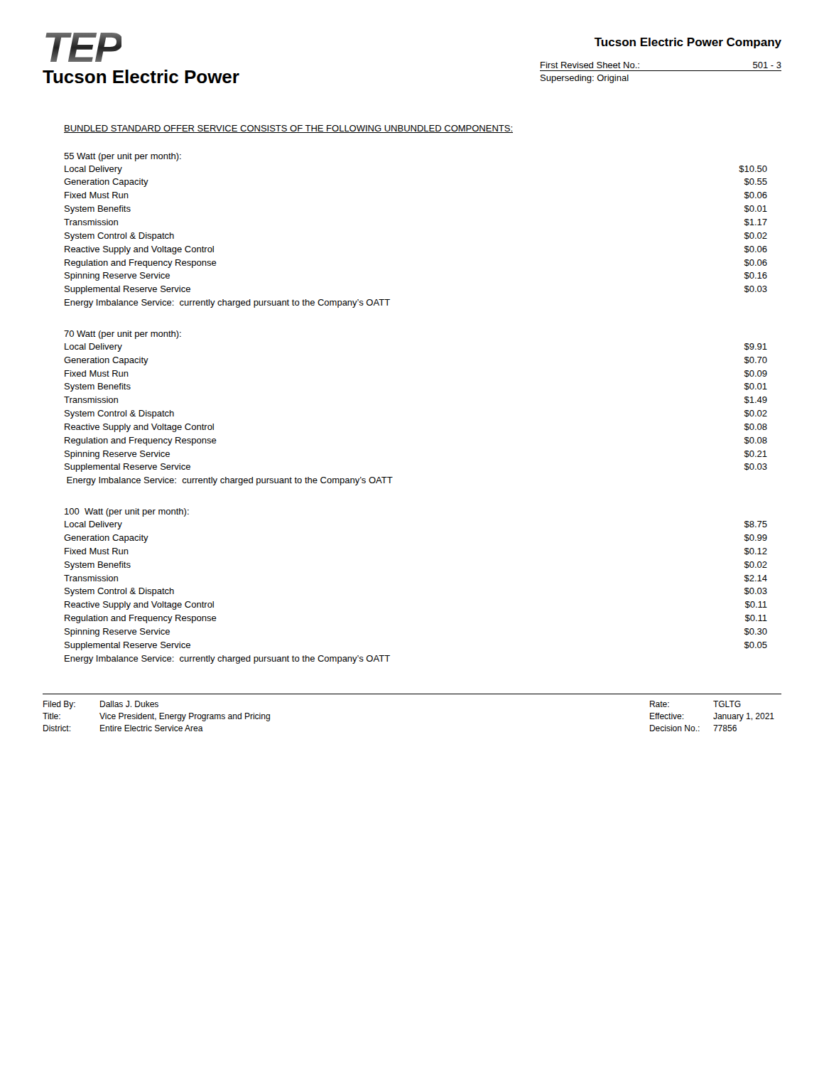TEP
Tucson Electric Power
Tucson Electric Power Company
First Revised Sheet No.: 501 - 3
Superseding: Original
BUNDLED STANDARD OFFER SERVICE CONSISTS OF THE FOLLOWING UNBUNDLED COMPONENTS:
55 Watt (per unit per month):
| Local Delivery | $10.50 |
| Generation Capacity | $0.55 |
| Fixed Must Run | $0.06 |
| System Benefits | $0.01 |
| Transmission | $1.17 |
| System Control & Dispatch | $0.02 |
| Reactive Supply and Voltage Control | $0.06 |
| Regulation and Frequency Response | $0.06 |
| Spinning Reserve Service | $0.16 |
| Supplemental Reserve Service | $0.03 |
| Energy Imbalance Service: currently charged pursuant to the Company’s OATT |
70 Watt (per unit per month):
| Local Delivery | $9.91 |
| Generation Capacity | $0.70 |
| Fixed Must Run | $0.09 |
| System Benefits | $0.01 |
| Transmission | $1.49 |
| System Control & Dispatch | $0.02 |
| Reactive Supply and Voltage Control | $0.08 |
| Regulation and Frequency Response | $0.08 |
| Spinning Reserve Service | $0.21 |
| Supplemental Reserve Service | $0.03 |
| Energy Imbalance Service: currently charged pursuant to the Company’s OATT |
100 Watt (per unit per month):
| Local Delivery | $8.75 |
| Generation Capacity | $0.99 |
| Fixed Must Run | $0.12 |
| System Benefits | $0.02 |
| Transmission | $2.14 |
| System Control & Dispatch | $0.03 |
| Reactive Supply and Voltage Control | $0.11 |
| Regulation and Frequency Response | $0.11 |
| Spinning Reserve Service | $0.30 |
| Supplemental Reserve Service | $0.05 |
| Energy Imbalance Service: currently charged pursuant to the Company’s OATT |
| Filed By: | Dallas J. Dukes |
| Title: | Vice President, Energy Programs and Pricing |
| District: | Entire Electric Service Area |
| Rate: | TGLTG |
| Effective: | January 1, 2021 |
| Decision No.: | 77856 |